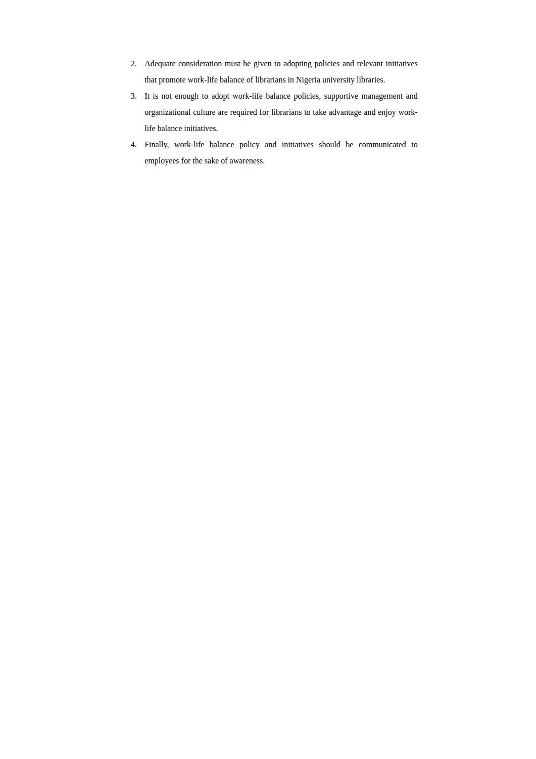Adequate consideration must be given to adopting policies and relevant initiatives that promote work-life balance of librarians in Nigeria university libraries.
It is not enough to adopt work-life balance policies, supportive management and organizational culture are required for librarians to take advantage and enjoy work-life balance initiatives.
Finally, work-life balance policy and initiatives should be communicated to employees for the sake of awareness.